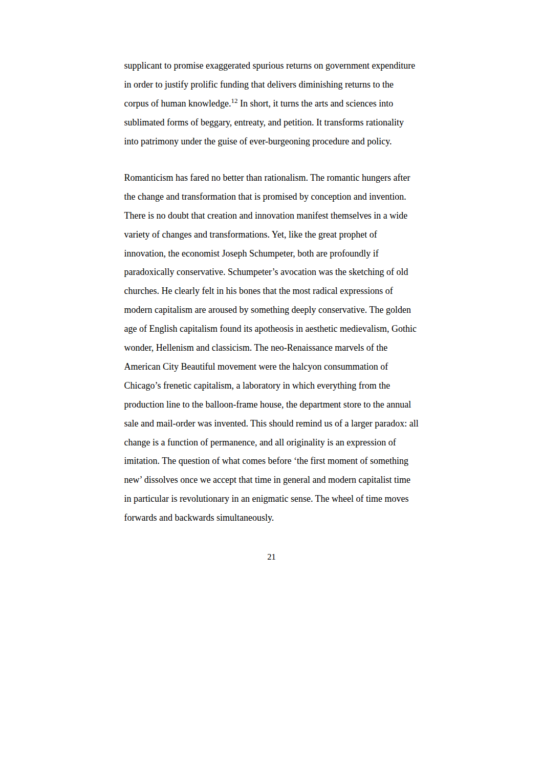supplicant to promise exaggerated spurious returns on government expenditure in order to justify prolific funding that delivers diminishing returns to the corpus of human knowledge.12 In short, it turns the arts and sciences into sublimated forms of beggary, entreaty, and petition. It transforms rationality into patrimony under the guise of ever-burgeoning procedure and policy.
Romanticism has fared no better than rationalism. The romantic hungers after the change and transformation that is promised by conception and invention. There is no doubt that creation and innovation manifest themselves in a wide variety of changes and transformations. Yet, like the great prophet of innovation, the economist Joseph Schumpeter, both are profoundly if paradoxically conservative. Schumpeter’s avocation was the sketching of old churches. He clearly felt in his bones that the most radical expressions of modern capitalism are aroused by something deeply conservative. The golden age of English capitalism found its apotheosis in aesthetic medievalism, Gothic wonder, Hellenism and classicism. The neo-Renaissance marvels of the American City Beautiful movement were the halcyon consummation of Chicago’s frenetic capitalism, a laboratory in which everything from the production line to the balloon-frame house, the department store to the annual sale and mail-order was invented. This should remind us of a larger paradox: all change is a function of permanence, and all originality is an expression of imitation. The question of what comes before ‘the first moment of something new’ dissolves once we accept that time in general and modern capitalist time in particular is revolutionary in an enigmatic sense. The wheel of time moves forwards and backwards simultaneously.
21